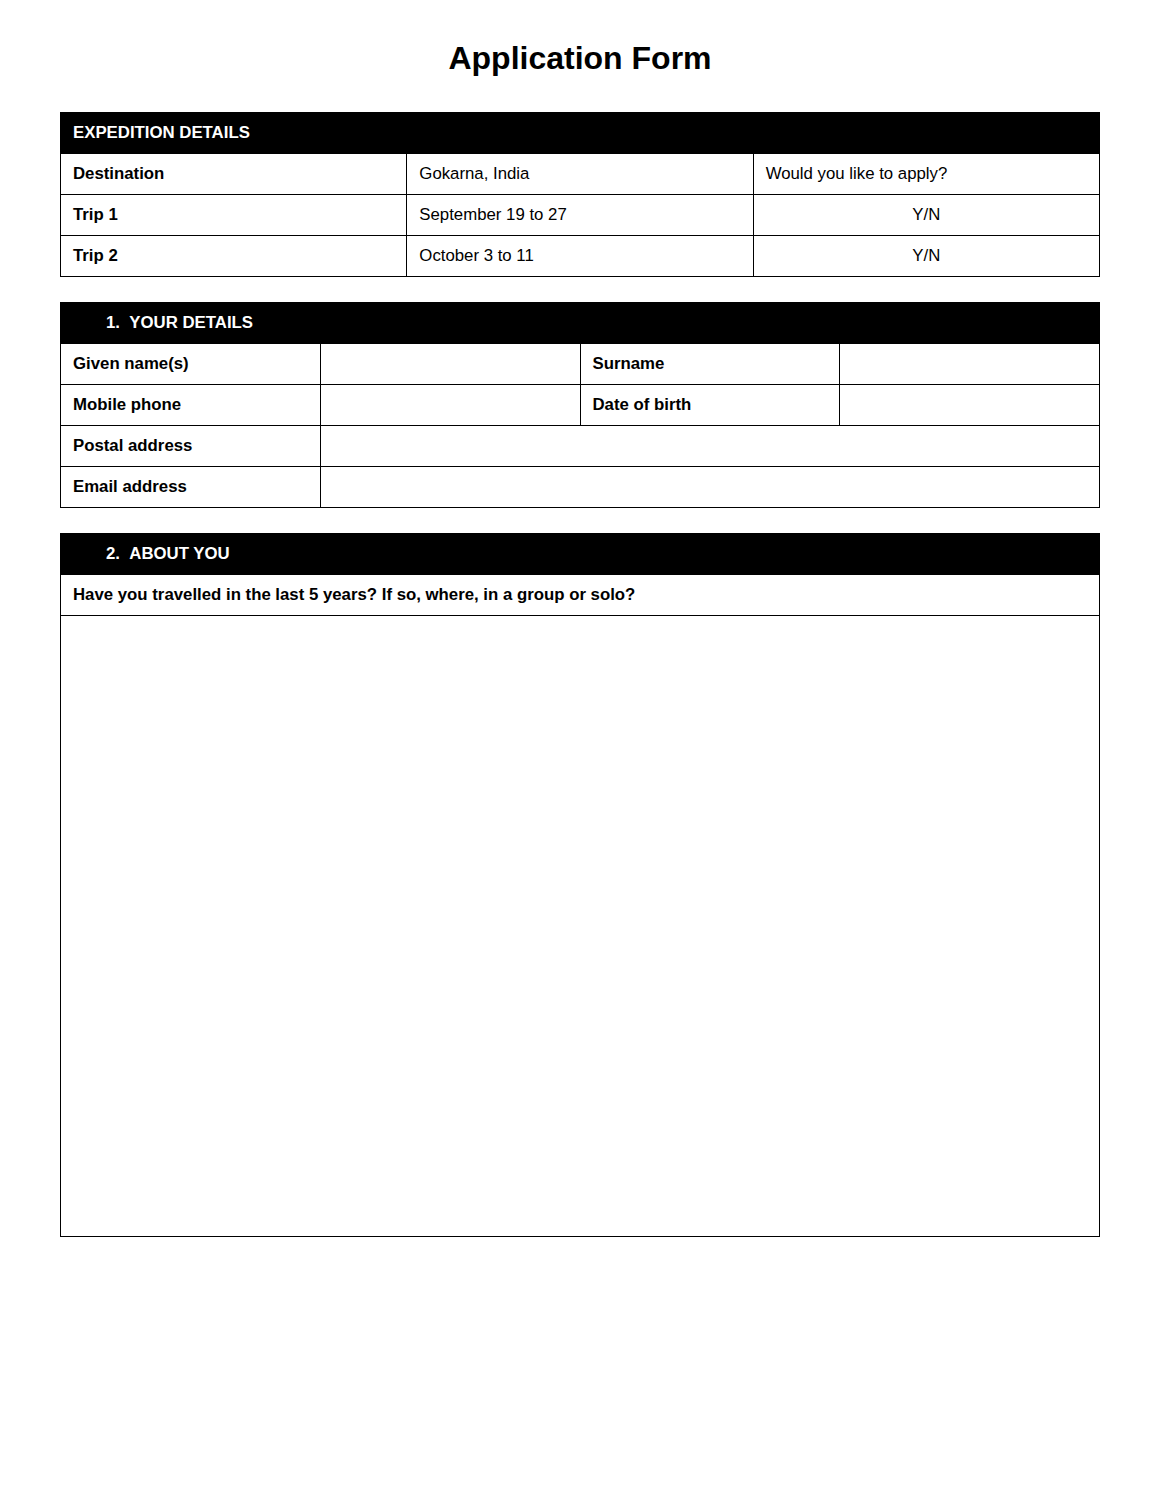Application Form
| EXPEDITION DETAILS |
| Destination | Gokarna, India | Would you like to apply? |
| Trip 1 | September 19 to 27 | Y/N |
| Trip 2 | October 3 to 11 | Y/N |
| 1. YOUR DETAILS |
| Given name(s) | | Surname | |
| Mobile phone | | Date of birth | |
| Postal address | |
| Email address | |
| 2. ABOUT YOU |
| Have you travelled in the last 5 years? If so, where, in a group or solo? |